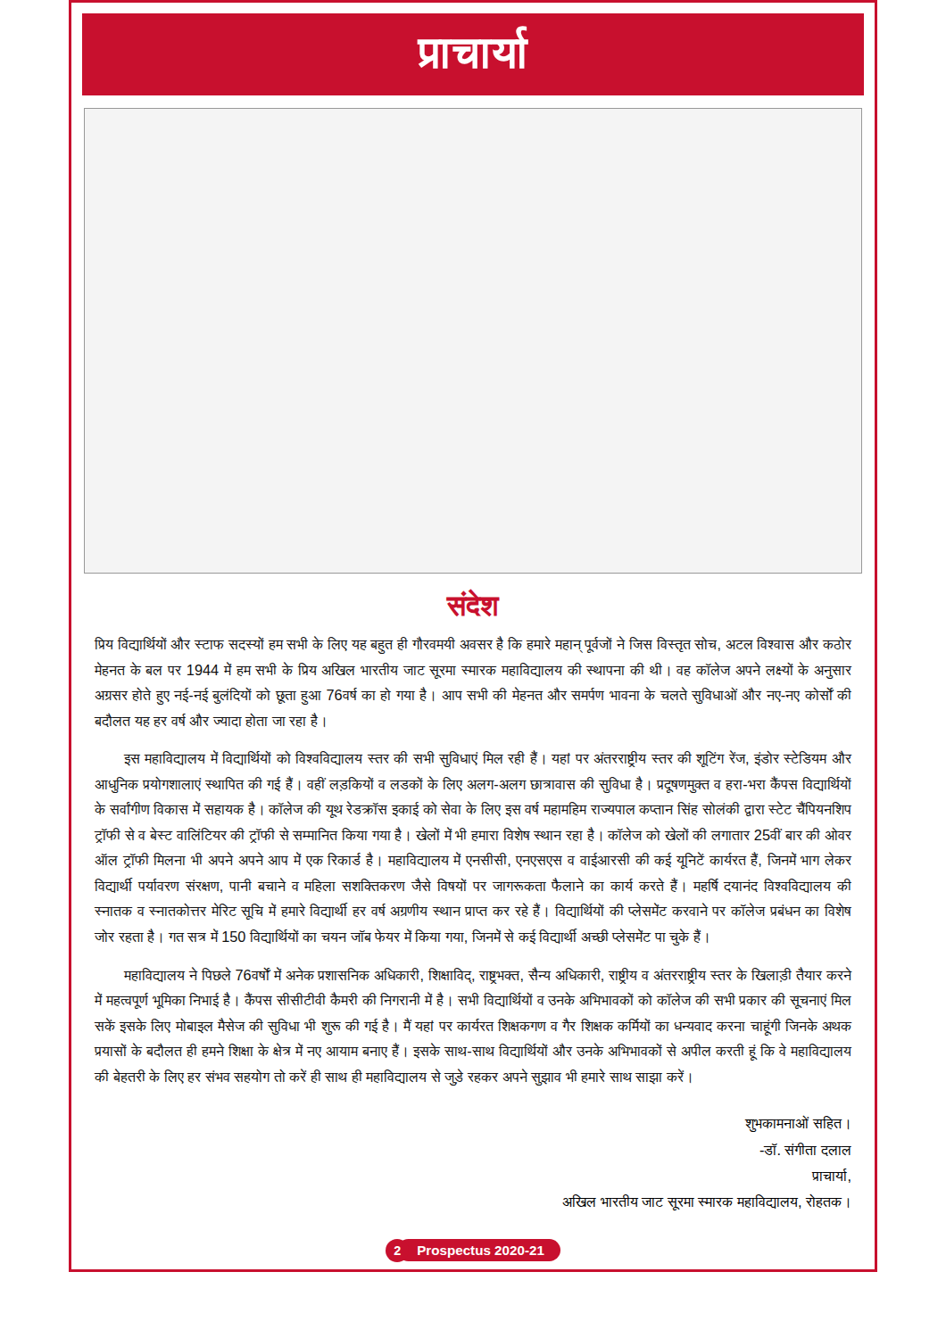प्राचार्या
संदेश
प्रिय विद्यार्थियों और स्टाफ सदस्यों हम सभी के लिए यह बहुत ही गौरवमयी अवसर है कि हमारे महान् पूर्वजों ने जिस विस्तृत सोच, अटल विश्वास और कठोर मेहनत के बल पर 1944 में हम सभी के प्रिय अखिल भारतीय जाट सूरमा स्मारक महाविद्यालय की स्थापना की थी। वह कॉलेज अपने लक्ष्यों के अनुसार अग्रसर होते हुए नई-नई बुलंदियों को छूता हुआ 76वर्ष का हो गया है। आप सभी की मेहनत और समर्पण भावना के चलते सुविधाओं और नए-नए कोर्सों की बदौलत यह हर वर्ष और ज्यादा होता जा रहा है।
इस महाविद्यालय में विद्यार्थियों को विश्वविद्यालय स्तर की सभी सुविधाएं मिल रही हैं। यहां पर अंतरराष्ट्रीय स्तर की शूटिंग रेंज, इंडोर स्टेडियम और आधुनिक प्रयोगशालाएं स्थापित की गई हैं। वहीं लड़कियों व लडकों के लिए अलग-अलग छात्रावास की सुविधा है। प्रदूषणमुक्त व हरा-भरा कैंपस विद्यार्थियों के सर्वांगीण विकास में सहायक है। कॉलेज की यूथ रेडक्रॉस इकाई को सेवा के लिए इस वर्ष महामहिम राज्यपाल कप्तान सिंह सोलंकी द्वारा स्टेट चैंपियनशिप ट्रॉफी से व बेस्ट वालिंटियर की ट्रॉफी से सम्मानित किया गया है। खेलों में भी हमारा विशेष स्थान रहा है। कॉलेज को खेलों की लगातार 25वीं बार की ओवर ऑल ट्रॉफी मिलना भी अपने अपने आप में एक रिकार्ड है। महाविद्यालय में एनसीसी, एनएसएस व वाईआरसी की कई यूनिटें कार्यरत हैं, जिनमें भाग लेकर विद्यार्थी पर्यावरण संरक्षण, पानी बचाने व महिला सशक्तिकरण जैसे विषयों पर जागरूकता फैलाने का कार्य करते हैं। महर्षि दयानंद विश्वविद्यालय की स्नातक व स्नातकोत्तर मेरिट सूचि में हमारे विद्यार्थी हर वर्ष अग्रणीय स्थान प्राप्त कर रहे हैं। विद्यार्थियों की प्लेसमेंट करवाने पर कॉलेज प्रबंधन का विशेष जोर रहता है। गत सत्र में 150 विद्यार्थियों का चयन जॉब फेयर में किया गया, जिनमें से कई विद्यार्थी अच्छी प्लेसमेंट पा चुके हैं।
महाविद्यालय ने पिछले 76वर्षों में अनेक प्रशासनिक अधिकारी, शिक्षाविद्, राष्ट्रभक्त, सैन्य अधिकारी, राष्ट्रीय व अंतरराष्ट्रीय स्तर के खिलाड़ी तैयार करने में महत्वपूर्ण भूमिका निभाई है। कैंपस सीसीटीवी कैमरी की निगरानी में है। सभी विद्यार्थियों व उनके अभिभावकों को कॉलेज की सभी प्रकार की सूचनाएं मिल सकें इसके लिए मोबाइल मैसेज की सुविधा भी शुरू की गई है। मैं यहां पर कार्यरत शिक्षकगण व गैर शिक्षक कर्मियों का धन्यवाद करना चाहूंगी जिनके अथक प्रयासों के बदौलत ही हमने शिक्षा के क्षेत्र में नए आयाम बनाए हैं। इसके साथ-साथ विद्यार्थियों और उनके अभिभावकों से अपील करती हूं कि वे महाविद्यालय की बेहतरी के लिए हर संभव सहयोग तो करें ही साथ ही महाविद्यालय से जुड़े रहकर अपने सुझाव भी हमारे साथ साझा करें।
शुभकामनाओं सहित।
-डॉ. संगीता दलाल
प्राचार्या,
अखिल भारतीय जाट सूरमा स्मारक महाविद्यालय, रोहतक।
2 Prospectus 2020-21